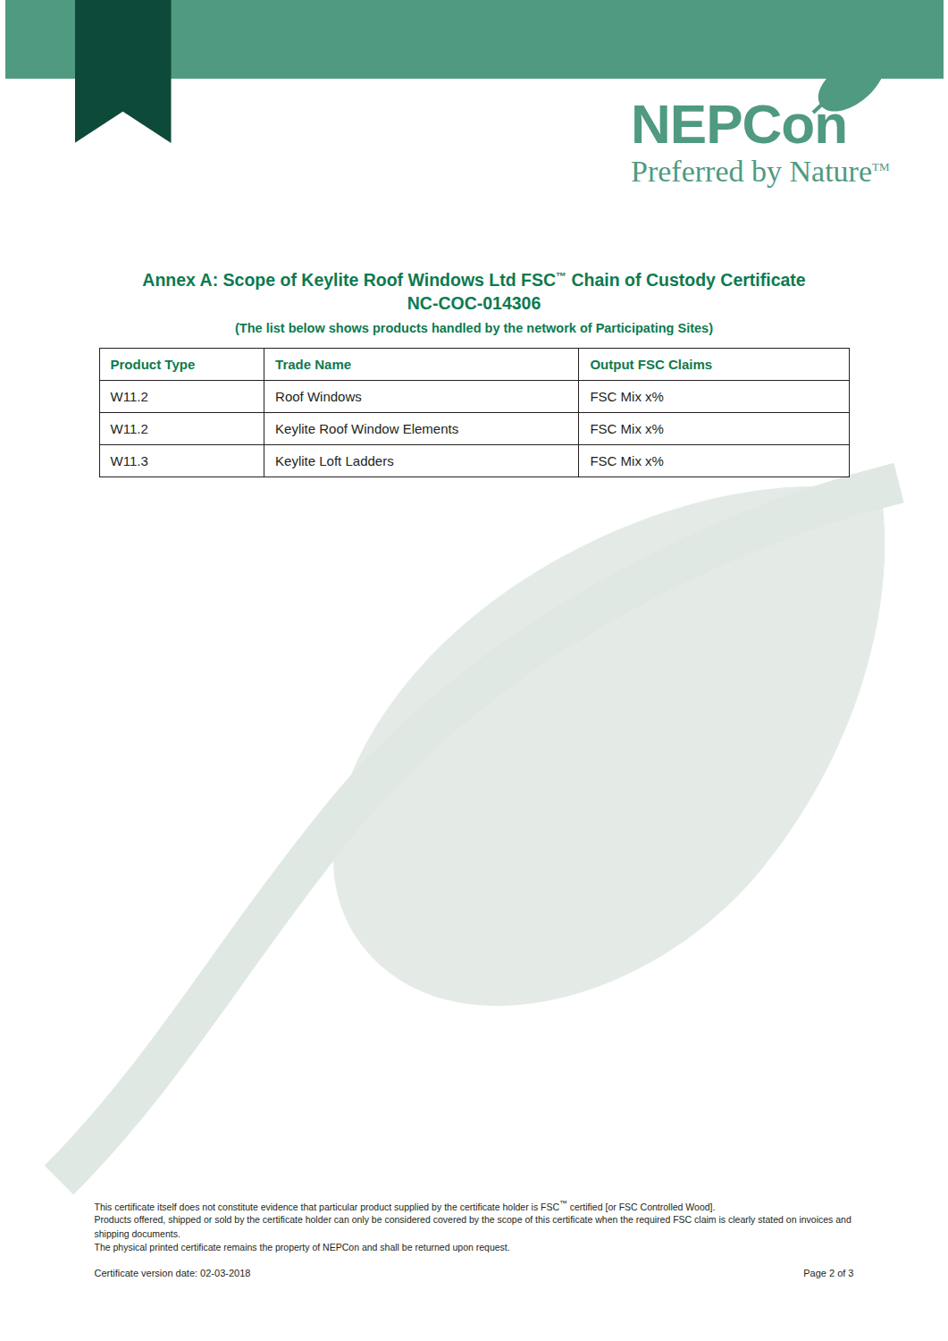NEPCon
Preferred by NatureTM
Annex A: Scope of Keylite Roof Windows Ltd FSC™ Chain of Custody Certificate
NC-COC-014306
(The list below shows products handled by the network of Participating Sites)
| Product Type | Trade Name | Output FSC Claims |
| --- | --- | --- |
| W11.2 | Roof Windows | FSC Mix x% |
| W11.2 | Keylite Roof Window Elements | FSC Mix x% |
| W11.3 | Keylite Loft Ladders | FSC Mix x% |
This certificate itself does not constitute evidence that particular product supplied by the certificate holder is FSC™ certified [or FSC Controlled Wood].
Products offered, shipped or sold by the certificate holder can only be considered covered by the scope of this certificate when the required FSC claim is clearly stated on invoices and shipping documents.
The physical printed certificate remains the property of NEPCon and shall be returned upon request.
Certificate version date: 02-03-2018 Page 2 of 3